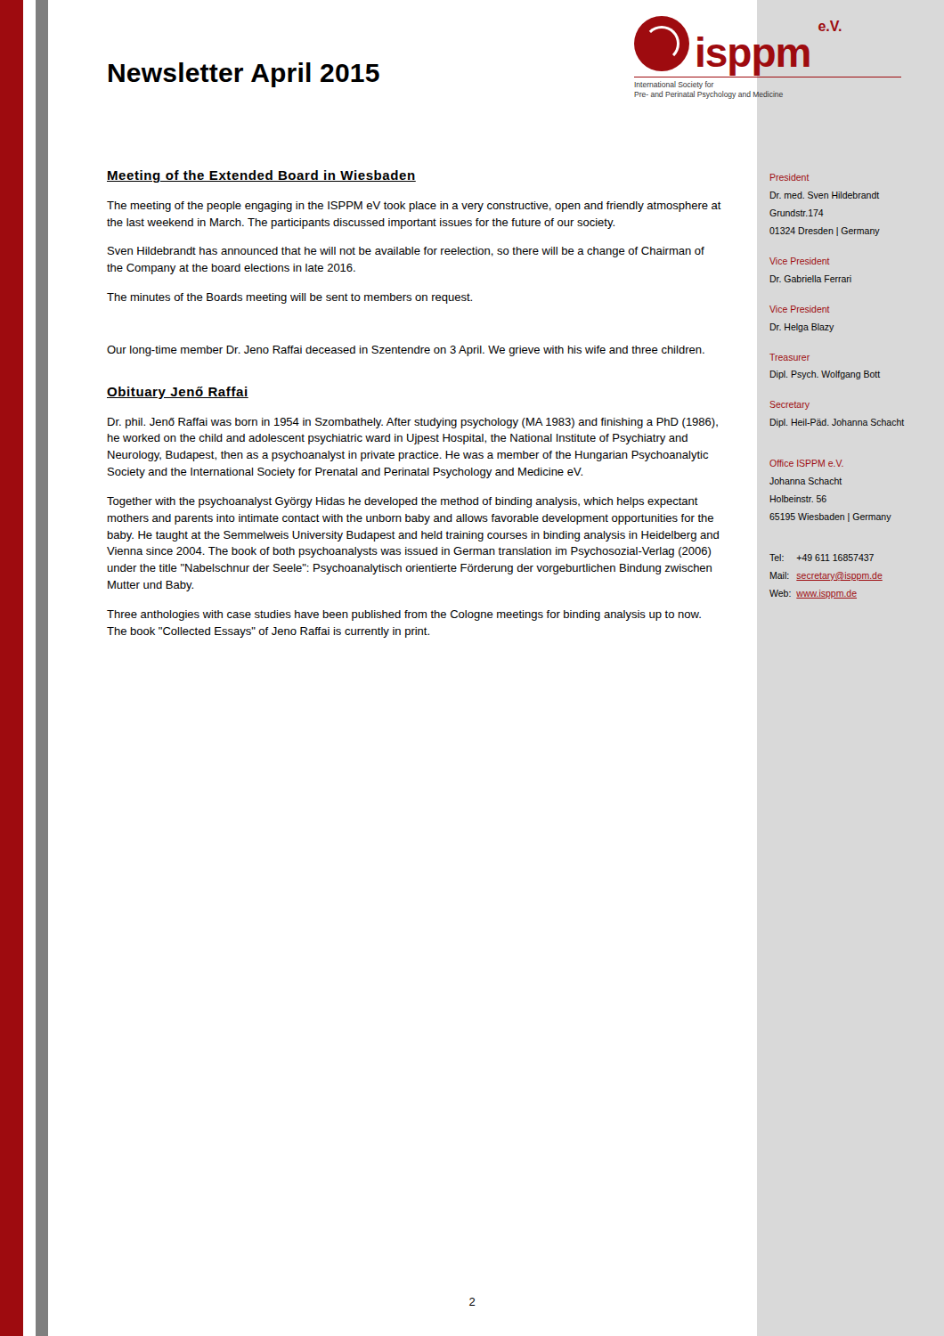Newsletter April 2015
isppm
e.V.
International Society for
Pre- and Perinatal Psychology and Medicine
President
Dr. med. Sven Hildebrandt
Grundstr.174
01324 Dresden | Germany
Vice President
Dr. Gabriella Ferrari
Vice President
Dr. Helga Blazy
Treasurer
Dipl. Psych. Wolfgang Bott
Secretary
Dipl. Heil-Päd. Johanna Schacht
Office ISPPM e.V.
Johanna Schacht
Holbeinstr. 56
65195 Wiesbaden | Germany
| Tel: | +49 611 16857437 |
| Mail: | secretary@isppm.de |
| Web: | www.isppm.de |
Meeting of the Extended Board in Wiesbaden
The meeting of the people engaging in the ISPPM eV took place in a very constructive, open and friendly atmosphere at the last weekend in March. The participants discussed important issues for the future of our society.
Sven Hildebrandt has announced that he will not be available for reelection, so there will be a change of Chairman of the Company at the board elections in late 2016.
The minutes of the Boards meeting will be sent to members on request.
Our long-time member Dr. Jeno Raffai deceased in Szentendre on 3 April. We grieve with his wife and three children.
Obituary Jenő Raffai
Dr. phil. Jenő Raffai was born in 1954 in Szombathely. After studying psychology (MA 1983) and finishing a PhD (1986), he worked on the child and adolescent psychiatric ward in Ujpest Hospital, the National Institute of Psychiatry and Neurology, Budapest, then as a psychoanalyst in private practice. He was a member of the Hungarian Psychoanalytic Society and the International Society for Prenatal and Perinatal Psychology and Medicine eV.
Together with the psychoanalyst György Hidas he developed the method of binding analysis, which helps expectant mothers and parents into intimate contact with the unborn baby and allows favorable development opportunities for the baby. He taught at the Semmelweis University Budapest and held training courses in binding analysis in Heidelberg and Vienna since 2004. The book of both psychoanalysts was issued in German translation im Psychosozial-Verlag (2006) under the title "Nabelschnur der Seele": Psychoanalytisch orientierte Förderung der vorgeburtlichen Bindung zwischen Mutter und Baby.
Three anthologies with case studies have been published from the Cologne meetings for binding analysis up to now. The book "Collected Essays" of Jeno Raffai is currently in print.
2